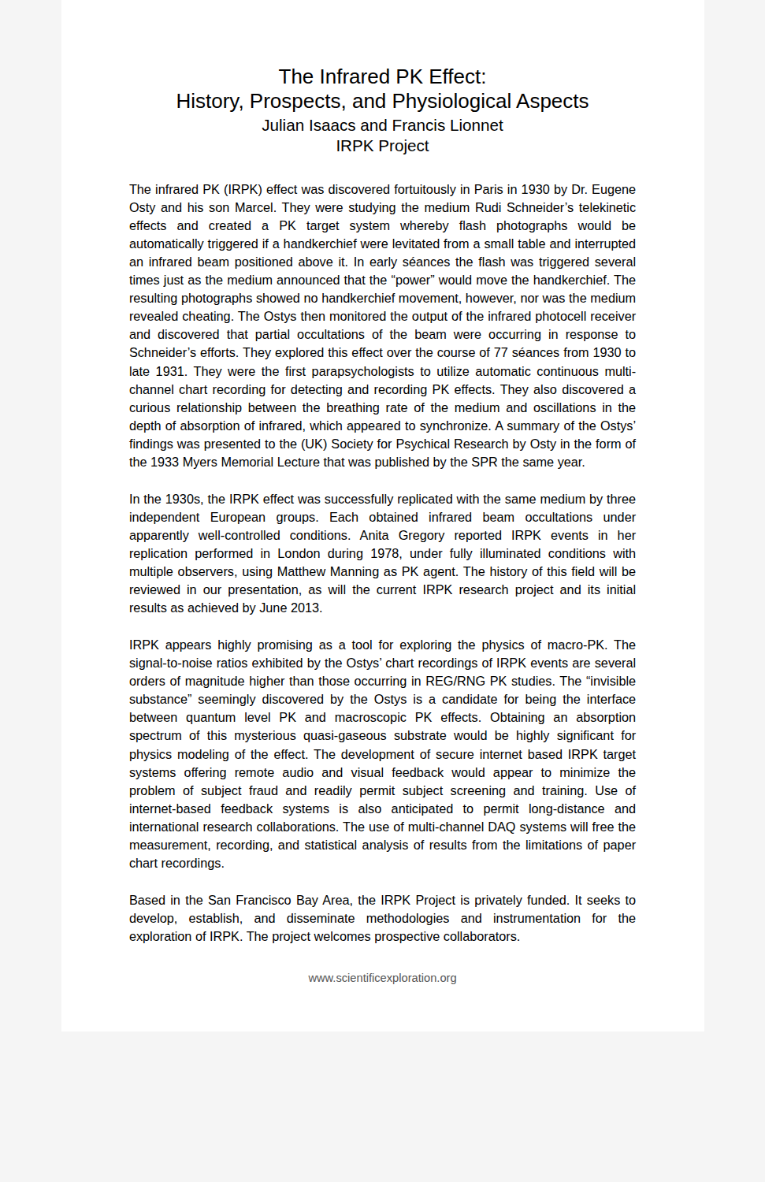The Infrared PK Effect:
History, Prospects, and Physiological Aspects
Julian Isaacs and Francis Lionnet
IRPK Project
The infrared PK (IRPK) effect was discovered fortuitously in Paris in 1930 by Dr. Eugene Osty and his son Marcel. They were studying the medium Rudi Schneider’s telekinetic effects and created a PK target system whereby flash photographs would be automatically triggered if a handkerchief were levitated from a small table and interrupted an infrared beam positioned above it. In early séances the flash was triggered several times just as the medium announced that the “power” would move the handkerchief. The resulting photographs showed no handkerchief movement, however, nor was the medium revealed cheating. The Ostys then monitored the output of the infrared photocell receiver and discovered that partial occultations of the beam were occurring in response to Schneider’s efforts. They explored this effect over the course of 77 séances from 1930 to late 1931. They were the first parapsychologists to utilize automatic continuous multi-channel chart recording for detecting and recording PK effects. They also discovered a curious relationship between the breathing rate of the medium and oscillations in the depth of absorption of infrared, which appeared to synchronize. A summary of the Ostys’ findings was presented to the (UK) Society for Psychical Research by Osty in the form of the 1933 Myers Memorial Lecture that was published by the SPR the same year.
In the 1930s, the IRPK effect was successfully replicated with the same medium by three independent European groups. Each obtained infrared beam occultations under apparently well-controlled conditions. Anita Gregory reported IRPK events in her replication performed in London during 1978, under fully illuminated conditions with multiple observers, using Matthew Manning as PK agent. The history of this field will be reviewed in our presentation, as will the current IRPK research project and its initial results as achieved by June 2013.
IRPK appears highly promising as a tool for exploring the physics of macro-PK. The signal-to-noise ratios exhibited by the Ostys’ chart recordings of IRPK events are several orders of magnitude higher than those occurring in REG/RNG PK studies. The “invisible substance” seemingly discovered by the Ostys is a candidate for being the interface between quantum level PK and macroscopic PK effects. Obtaining an absorption spectrum of this mysterious quasi-gaseous substrate would be highly significant for physics modeling of the effect. The development of secure internet based IRPK target systems offering remote audio and visual feedback would appear to minimize the problem of subject fraud and readily permit subject screening and training. Use of internet-based feedback systems is also anticipated to permit long-distance and international research collaborations. The use of multi-channel DAQ systems will free the measurement, recording, and statistical analysis of results from the limitations of paper chart recordings.
Based in the San Francisco Bay Area, the IRPK Project is privately funded. It seeks to develop, establish, and disseminate methodologies and instrumentation for the exploration of IRPK. The project welcomes prospective collaborators.
www.scientificexploration.org